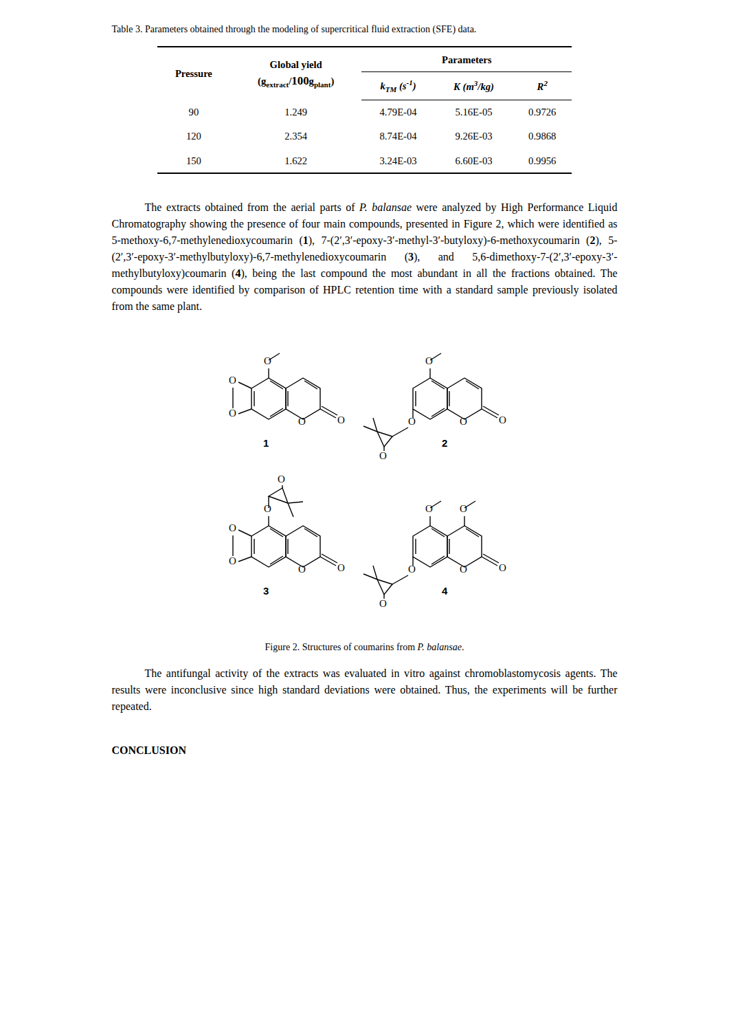Table 3. Parameters obtained through the modeling of supercritical fluid extraction (SFE) data.
| Pressure | Global yield (g extract / 100 g plant ) | Parameters |
| --- | --- | --- |
| k TM (s -1 ) | K (m 3 /kg) | R 2 |
| 90 | 1.249 | 4.79E-04 | 5.16E-05 | 0.9726 |
| 120 | 2.354 | 8.74E-04 | 9.26E-03 | 0.9868 |
| 150 | 1.622 | 3.24E-03 | 6.60E-03 | 0.9956 |
The extracts obtained from the aerial parts of P. balansae were analyzed by High Performance Liquid Chromatography showing the presence of four main compounds, presented in Figure 2, which were identified as 5-methoxy-6,7-methylenedioxycoumarin (1), 7-(2′,3′-epoxy-3′-methyl-3′-butyloxy)-6-methoxycoumarin (2), 5-(2′,3′-epoxy-3′-methylbutyloxy)-6,7-methylenedioxycoumarin (3), and 5,6-dimethoxy-7-(2′,3′-epoxy-3′-methylbutyloxy)coumarin (4), being the last compound the most abundant in all the fractions obtained. The compounds were identified by comparison of HPLC retention time with a standard sample previously isolated from the same plant.
O O O O O 1 O O O O O 2 O O O O O O 3 O O O O O O 4
Figure 2. Structures of coumarins from P. balansae.
The antifungal activity of the extracts was evaluated in vitro against chromoblastomycosis agents. The results were inconclusive since high standard deviations were obtained. Thus, the experiments will be further repeated.
CONCLUSION